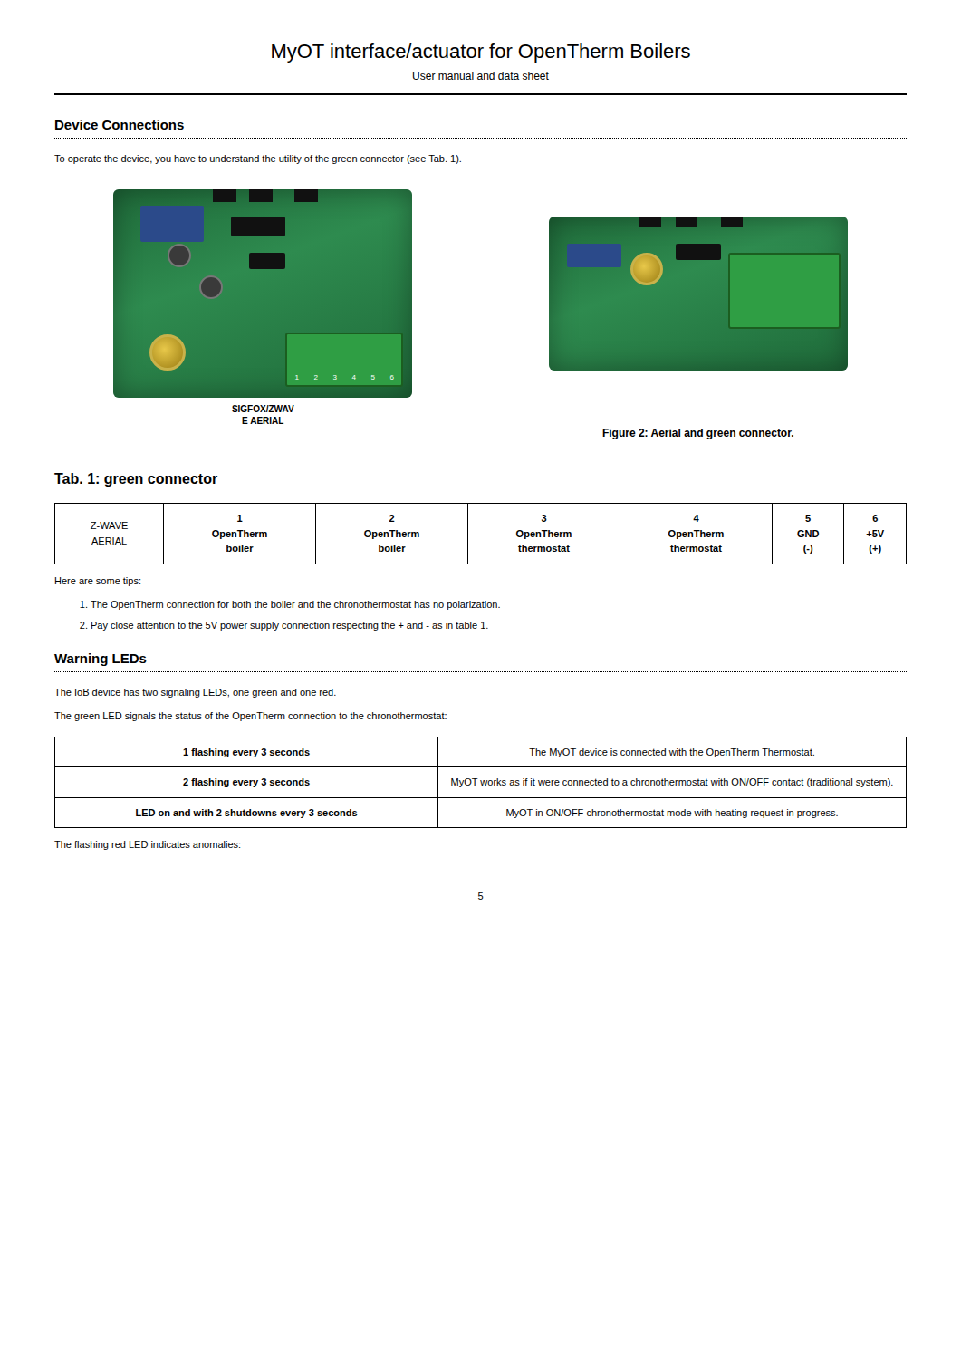MyOT interface/actuator for OpenTherm Boilers
User manual and data sheet
Device Connections
To operate the device, you have to understand the utility of the green connector (see Tab. 1).
123456
SIGFOX/ZWAV
E AERIAL
Figure 2: Aerial and green connector.
Tab. 1: green connector
| Z-WAVE AERIAL | 1 OpenTherm boiler | 2 OpenTherm boiler | 3 OpenTherm thermostat | 4 OpenTherm thermostat | 5 GND (-) | 6 +5V (+) |
Here are some tips:
The OpenTherm connection for both the boiler and the chronothermostat has no polarization.
Pay close attention to the 5V power supply connection respecting the + and - as in table 1.
Warning LEDs
The IoB device has two signaling LEDs, one green and one red.
The green LED signals the status of the OpenTherm connection to the chronothermostat:
| 1 flashing every 3 seconds | The MyOT device is connected with the OpenTherm Thermostat. |
| 2 flashing every 3 seconds | MyOT works as if it were connected to a chronothermostat with ON/OFF contact (traditional system). |
| LED on and with 2 shutdowns every 3 seconds | MyOT in ON/OFF chronothermostat mode with heating request in progress. |
The flashing red LED indicates anomalies:
5